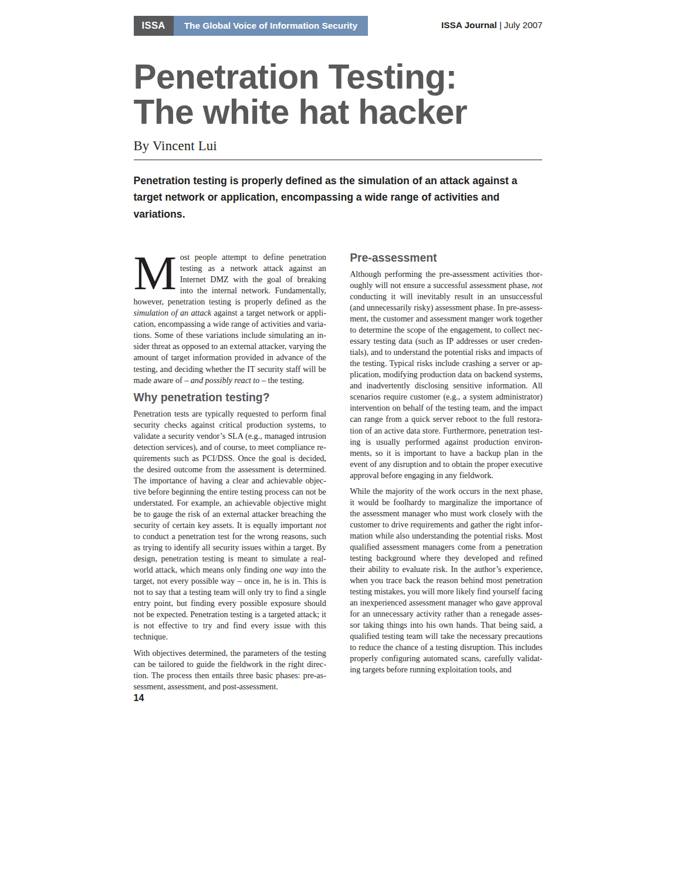ISSA
The Global Voice of Information Security
ISSA Journal|July 2007
Penetration Testing:The white hat hacker
By Vincent Lui
Penetration testing is properly defined as the simulation of an attack against a target network or application, encompassing a wide range of activities and variations.
Most people attempt to define penetration testing as a network attack against an Internet DMZ with the goal of breaking into the internal network. Fundamentally, however, penetration testing is properly defined as the simulation of an attack against a target network or application, encompassing a wide range of activities and variations. Some of these variations include simulating an insider threat as opposed to an external attacker, varying the amount of target information provided in advance of the testing, and deciding whether the IT security staff will be made aware of – and possibly react to – the testing.
Why penetration testing?
Penetration tests are typically requested to perform final security checks against critical production systems, to validate a security vendor’s SLA (e.g., managed intrusion detection services), and of course, to meet compliance requirements such as PCI/DSS. Once the goal is decided, the desired outcome from the assessment is determined. The importance of having a clear and achievable objective before beginning the entire testing process can not be understated. For example, an achievable objective might be to gauge the risk of an external attacker breaching the security of certain key assets. It is equally important not to conduct a penetration test for the wrong reasons, such as trying to identify all security issues within a target. By design, penetration testing is meant to simulate a real-world attack, which means only finding one way into the target, not every possible way – once in, he is in. This is not to say that a testing team will only try to find a single entry point, but finding every possible exposure should not be expected. Penetration testing is a targeted attack; it is not effective to try and find every issue with this technique.
With objectives determined, the parameters of the testing can be tailored to guide the fieldwork in the right direction. The process then entails three basic phases: pre-assessment, assessment, and post-assessment.
Pre-assessment
Although performing the pre-assessment activities thoroughly will not ensure a successful assessment phase, not conducting it will inevitably result in an unsuccessful (and unnecessarily risky) assessment phase. In pre-assessment, the customer and assessment manger work together to determine the scope of the engagement, to collect necessary testing data (such as IP addresses or user credentials), and to understand the potential risks and impacts of the testing. Typical risks include crashing a server or application, modifying production data on backend systems, and inadvertently disclosing sensitive information. All scenarios require customer (e.g., a system administrator) intervention on behalf of the testing team, and the impact can range from a quick server reboot to the full restoration of an active data store. Furthermore, penetration testing is usually performed against production environments, so it is important to have a backup plan in the event of any disruption and to obtain the proper executive approval before engaging in any fieldwork.
While the majority of the work occurs in the next phase, it would be foolhardy to marginalize the importance of the assessment manager who must work closely with the customer to drive requirements and gather the right information while also understanding the potential risks. Most qualified assessment managers come from a penetration testing background where they developed and refined their ability to evaluate risk. In the author’s experience, when you trace back the reason behind most penetration testing mistakes, you will more likely find yourself facing an inexperienced assessment manager who gave approval for an unnecessary activity rather than a renegade assessor taking things into his own hands. That being said, a qualified testing team will take the necessary precautions to reduce the chance of a testing disruption. This includes properly configuring automated scans, carefully validating targets before running exploitation tools, and
14